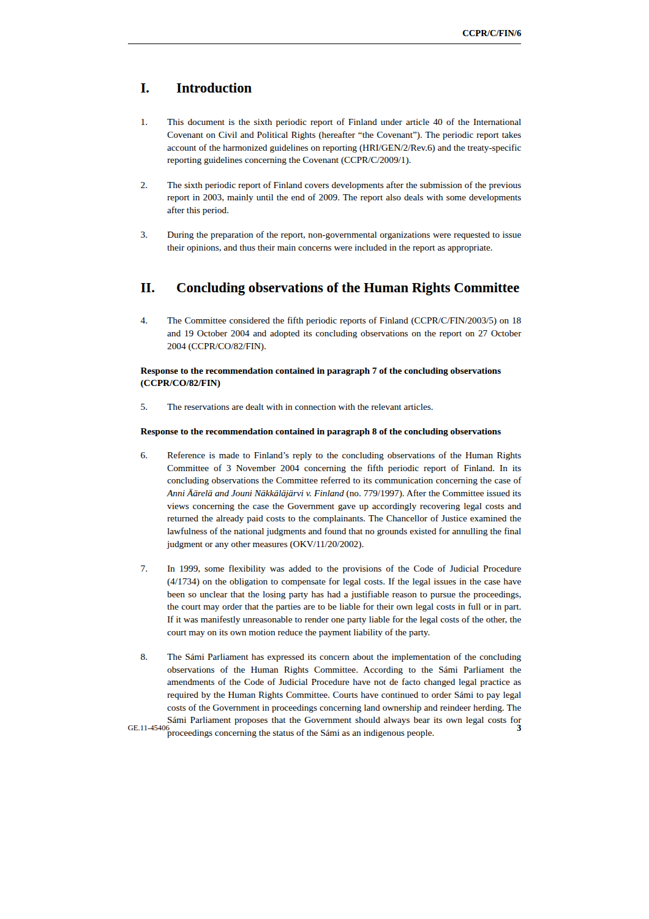CCPR/C/FIN/6
I. Introduction
1.
This document is the sixth periodic report of Finland under article 40 of the International Covenant on Civil and Political Rights (hereafter “the Covenant”). The periodic report takes account of the harmonized guidelines on reporting (HRI/GEN/2/Rev.6) and the treaty-specific reporting guidelines concerning the Covenant (CCPR/C/2009/1).
2.
The sixth periodic report of Finland covers developments after the submission of the previous report in 2003, mainly until the end of 2009. The report also deals with some developments after this period.
3.
During the preparation of the report, non-governmental organizations were requested to issue their opinions, and thus their main concerns were included in the report as appropriate.
II. Concluding observations of the Human Rights Committee
4.
The Committee considered the fifth periodic reports of Finland (CCPR/C/FIN/2003/5) on 18 and 19 October 2004 and adopted its concluding observations on the report on 27 October 2004 (CCPR/CO/82/FIN).
Response to the recommendation contained in paragraph 7 of the concluding observations (CCPR/CO/82/FIN)
5.
The reservations are dealt with in connection with the relevant articles.
Response to the recommendation contained in paragraph 8 of the concluding observations
6.
Reference is made to Finland’s reply to the concluding observations of the Human Rights Committee of 3 November 2004 concerning the fifth periodic report of Finland. In its concluding observations the Committee referred to its communication concerning the case of Anni Äärelä and Jouni Näkkäläjärvi v. Finland (no. 779/1997). After the Committee issued its views concerning the case the Government gave up accordingly recovering legal costs and returned the already paid costs to the complainants. The Chancellor of Justice examined the lawfulness of the national judgments and found that no grounds existed for annulling the final judgment or any other measures (OKV/11/20/2002).
7.
In 1999, some flexibility was added to the provisions of the Code of Judicial Procedure (4/1734) on the obligation to compensate for legal costs. If the legal issues in the case have been so unclear that the losing party has had a justifiable reason to pursue the proceedings, the court may order that the parties are to be liable for their own legal costs in full or in part. If it was manifestly unreasonable to render one party liable for the legal costs of the other, the court may on its own motion reduce the payment liability of the party.
8.
The Sámi Parliament has expressed its concern about the implementation of the concluding observations of the Human Rights Committee. According to the Sámi Parliament the amendments of the Code of Judicial Procedure have not de facto changed legal practice as required by the Human Rights Committee. Courts have continued to order Sámi to pay legal costs of the Government in proceedings concerning land ownership and reindeer herding. The Sámi Parliament proposes that the Government should always bear its own legal costs for proceedings concerning the status of the Sámi as an indigenous people.
GE.11-45406 3